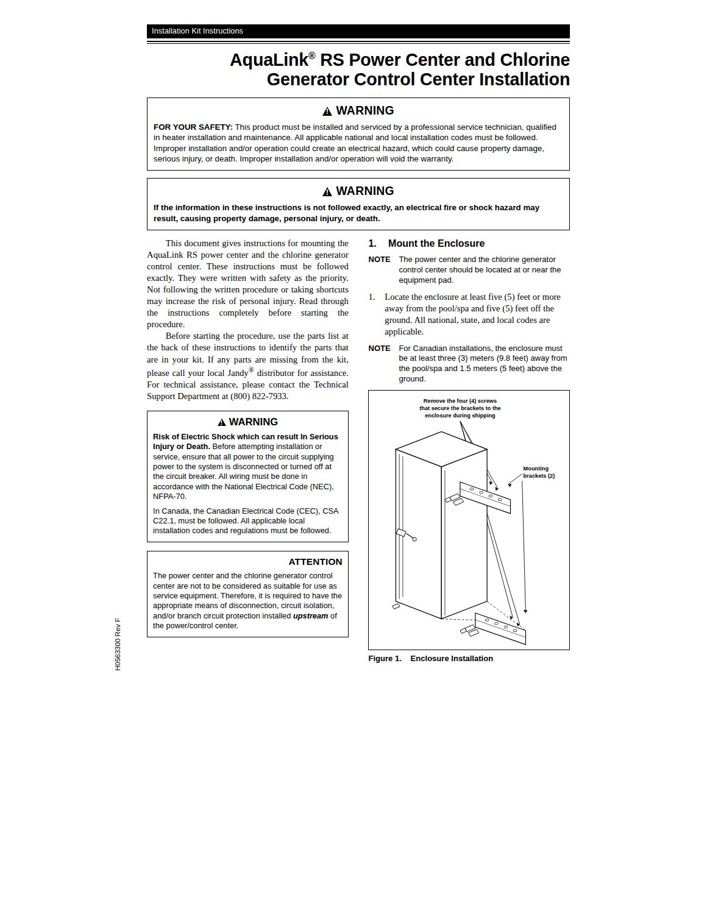Installation Kit Instructions
AquaLink® RS Power Center and Chlorine
Generator Control Center Installation
WARNING
FOR YOUR SAFETY: This product must be installed and serviced by a professional service technician, qualified in heater installation and maintenance. All applicable national and local installation codes must be followed. Improper installation and/or operation could create an electrical hazard, which could cause property damage, serious injury, or death. Improper installation and/or operation will void the warranty.
WARNING
If the information in these instructions is not followed exactly, an electrical fire or shock hazard may result, causing property damage, personal injury, or death.
This document gives instructions for mounting the AquaLink RS power center and the chlorine generator control center. These instructions must be followed exactly. They were written with safety as the priority. Not following the written procedure or taking shortcuts may increase the risk of personal injury. Read through the instructions completely before starting the procedure.
Before starting the procedure, use the parts list at the back of these instructions to identify the parts that are in your kit. If any parts are missing from the kit, please call your local Jandy® distributor for assistance. For technical assistance, please contact the Technical Support Department at (800) 822-7933.
WARNING
Risk of Electric Shock which can result In Serious Injury or Death. Before attempting installation or service, ensure that all power to the circuit supplying power to the system is disconnected or turned off at the circuit breaker. All wiring must be done in accordance with the National Electrical Code (NEC), NFPA-70.
In Canada, the Canadian Electrical Code (CEC), CSA C22.1, must be followed. All applicable local installation codes and regulations must be followed.
ATTENTION
The power center and the chlorine generator control center are not to be considered as suitable for use as service equipment. Therefore, it is required to have the appropriate means of disconnection, circuit isolation, and/or branch circuit protection installed upstream of the power/control center.
1. Mount the Enclosure
NOTE
The power center and the chlorine generator control center should be located at or near the equipment pad.
1.
Locate the enclosure at least five (5) feet or more away from the pool/spa and five (5) feet off the ground. All national, state, and local codes are applicable.
NOTE
For Canadian installations, the enclosure must be at least three (3) meters (9.8 feet) away from the pool/spa and 1.5 meters (5 feet) above the ground.
Remove the four (4) screws that secure the brackets to the enclosure during shipping Mounting brackets (2)
Figure 1. Enclosure Installation
H0563300 Rev F